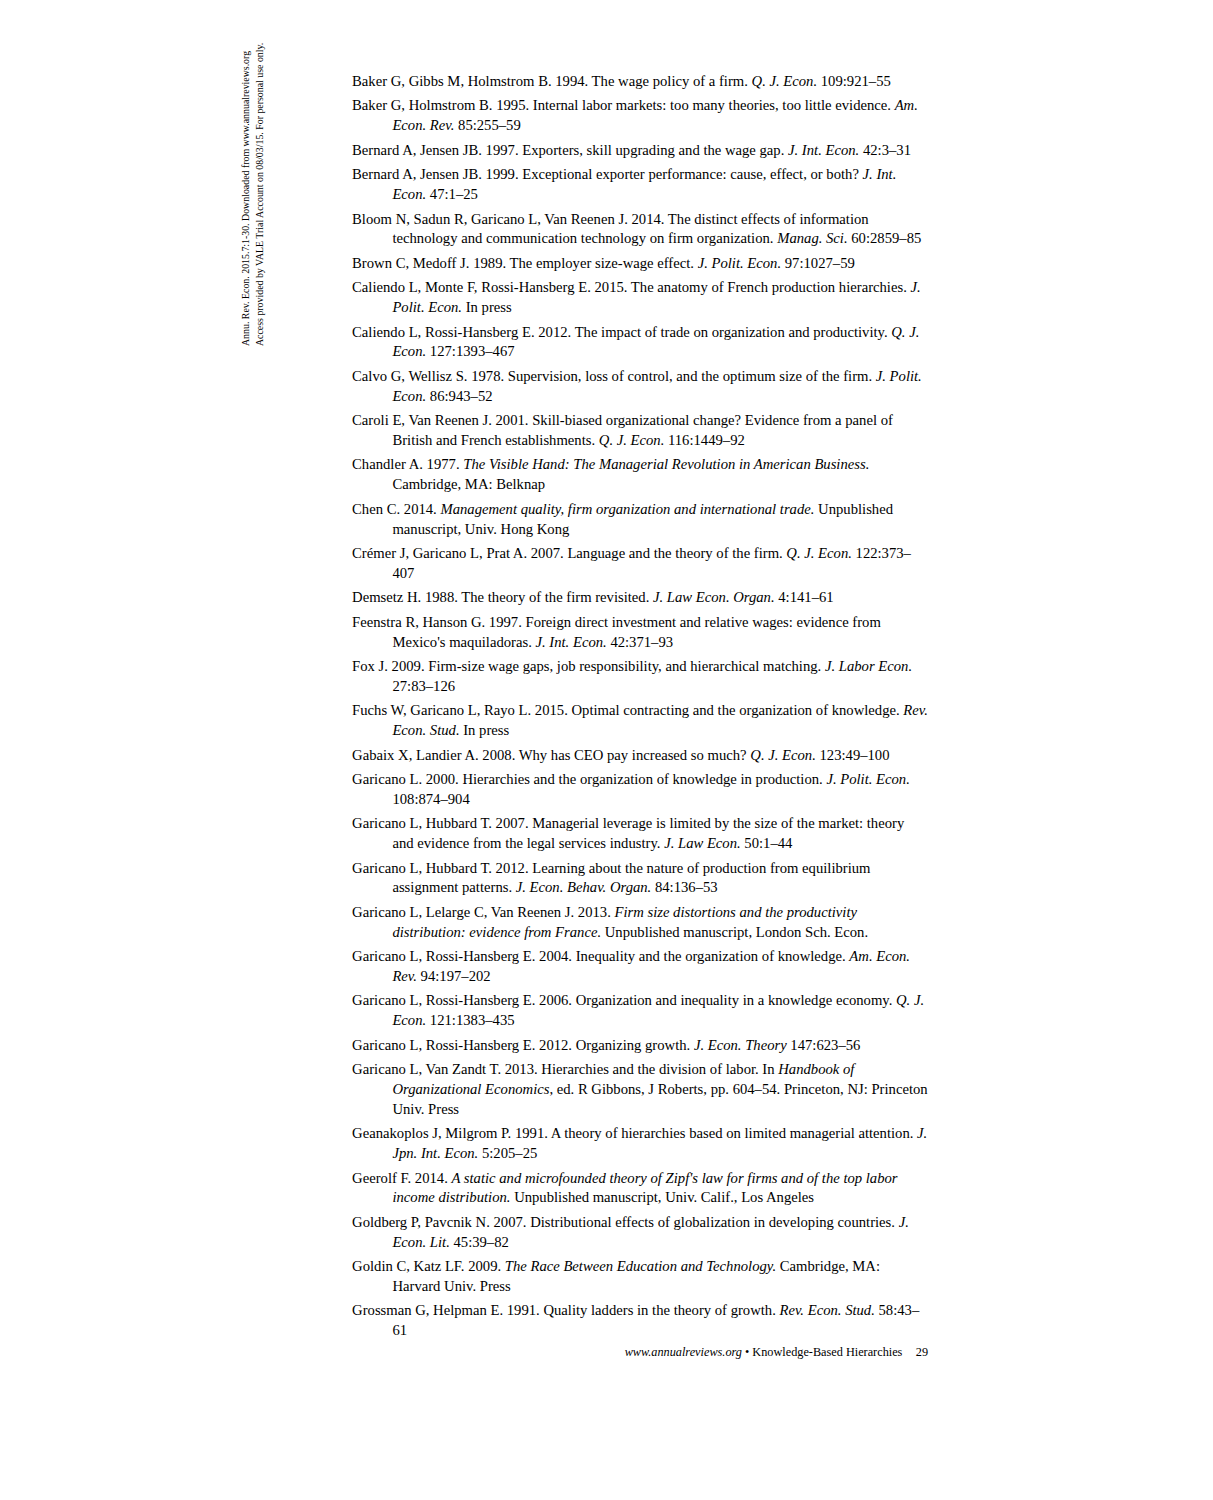Annu. Rev. Econ. 2015.7:1-30. Downloaded from www.annualreviews.org
Access provided by VALE Trial Account on 08/03/15. For personal use only.
Baker G, Gibbs M, Holmstrom B. 1994. The wage policy of a firm. Q. J. Econ. 109:921–55
Baker G, Holmstrom B. 1995. Internal labor markets: too many theories, too little evidence. Am. Econ. Rev. 85:255–59
Bernard A, Jensen JB. 1997. Exporters, skill upgrading and the wage gap. J. Int. Econ. 42:3–31
Bernard A, Jensen JB. 1999. Exceptional exporter performance: cause, effect, or both? J. Int. Econ. 47:1–25
Bloom N, Sadun R, Garicano L, Van Reenen J. 2014. The distinct effects of information technology and communication technology on firm organization. Manag. Sci. 60:2859–85
Brown C, Medoff J. 1989. The employer size-wage effect. J. Polit. Econ. 97:1027–59
Caliendo L, Monte F, Rossi-Hansberg E. 2015. The anatomy of French production hierarchies. J. Polit. Econ. In press
Caliendo L, Rossi-Hansberg E. 2012. The impact of trade on organization and productivity. Q. J. Econ. 127:1393–467
Calvo G, Wellisz S. 1978. Supervision, loss of control, and the optimum size of the firm. J. Polit. Econ. 86:943–52
Caroli E, Van Reenen J. 2001. Skill-biased organizational change? Evidence from a panel of British and French establishments. Q. J. Econ. 116:1449–92
Chandler A. 1977. The Visible Hand: The Managerial Revolution in American Business. Cambridge, MA: Belknap
Chen C. 2014. Management quality, firm organization and international trade. Unpublished manuscript, Univ. Hong Kong
Crémer J, Garicano L, Prat A. 2007. Language and the theory of the firm. Q. J. Econ. 122:373–407
Demsetz H. 1988. The theory of the firm revisited. J. Law Econ. Organ. 4:141–61
Feenstra R, Hanson G. 1997. Foreign direct investment and relative wages: evidence from Mexico's maquiladoras. J. Int. Econ. 42:371–93
Fox J. 2009. Firm-size wage gaps, job responsibility, and hierarchical matching. J. Labor Econ. 27:83–126
Fuchs W, Garicano L, Rayo L. 2015. Optimal contracting and the organization of knowledge. Rev. Econ. Stud. In press
Gabaix X, Landier A. 2008. Why has CEO pay increased so much? Q. J. Econ. 123:49–100
Garicano L. 2000. Hierarchies and the organization of knowledge in production. J. Polit. Econ. 108:874–904
Garicano L, Hubbard T. 2007. Managerial leverage is limited by the size of the market: theory and evidence from the legal services industry. J. Law Econ. 50:1–44
Garicano L, Hubbard T. 2012. Learning about the nature of production from equilibrium assignment patterns. J. Econ. Behav. Organ. 84:136–53
Garicano L, Lelarge C, Van Reenen J. 2013. Firm size distortions and the productivity distribution: evidence from France. Unpublished manuscript, London Sch. Econ.
Garicano L, Rossi-Hansberg E. 2004. Inequality and the organization of knowledge. Am. Econ. Rev. 94:197–202
Garicano L, Rossi-Hansberg E. 2006. Organization and inequality in a knowledge economy. Q. J. Econ. 121:1383–435
Garicano L, Rossi-Hansberg E. 2012. Organizing growth. J. Econ. Theory 147:623–56
Garicano L, Van Zandt T. 2013. Hierarchies and the division of labor. In Handbook of Organizational Economics, ed. R Gibbons, J Roberts, pp. 604–54. Princeton, NJ: Princeton Univ. Press
Geanakoplos J, Milgrom P. 1991. A theory of hierarchies based on limited managerial attention. J. Jpn. Int. Econ. 5:205–25
Geerolf F. 2014. A static and microfounded theory of Zipf's law for firms and of the top labor income distribution. Unpublished manuscript, Univ. Calif., Los Angeles
Goldberg P, Pavcnik N. 2007. Distributional effects of globalization in developing countries. J. Econ. Lit. 45:39–82
Goldin C, Katz LF. 2009. The Race Between Education and Technology. Cambridge, MA: Harvard Univ. Press
Grossman G, Helpman E. 1991. Quality ladders in the theory of growth. Rev. Econ. Stud. 58:43–61
www.annualreviews.org • Knowledge-Based Hierarchies29